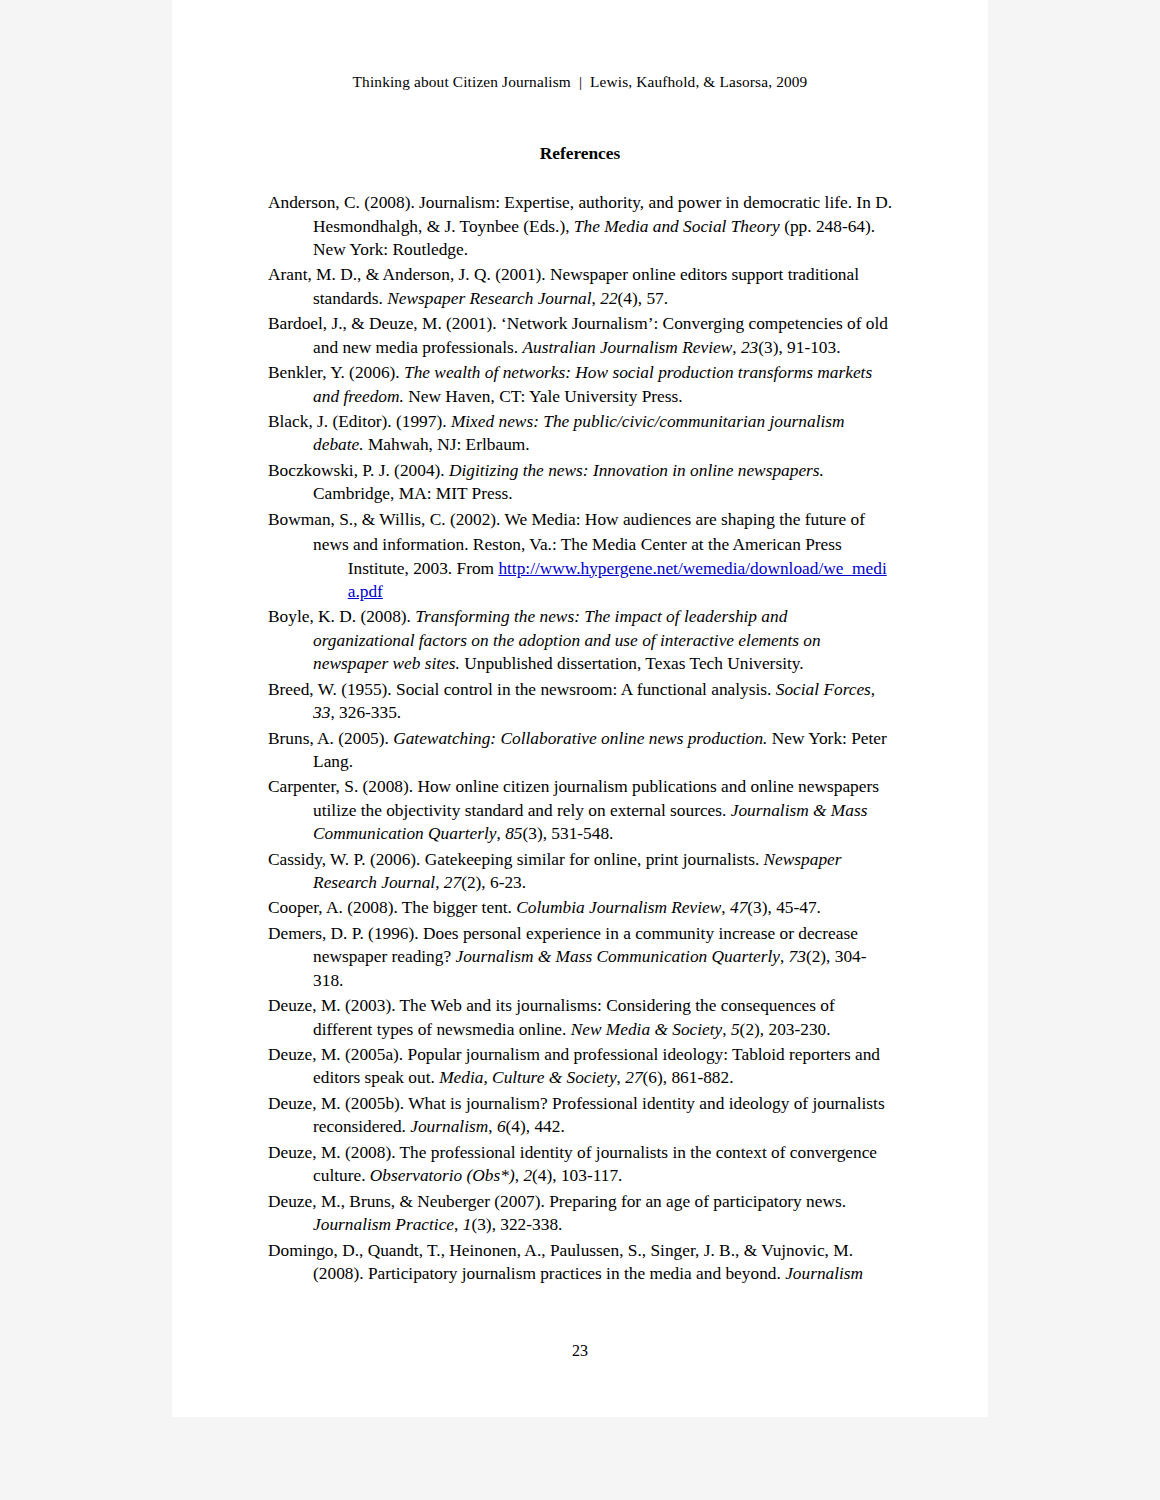Thinking about Citizen Journalism | Lewis, Kaufhold, & Lasorsa, 2009
References
Anderson, C. (2008). Journalism: Expertise, authority, and power in democratic life. In D. Hesmondhalgh, & J. Toynbee (Eds.), The Media and Social Theory (pp. 248-64). New York: Routledge.
Arant, M. D., & Anderson, J. Q. (2001). Newspaper online editors support traditional standards. Newspaper Research Journal, 22(4), 57.
Bardoel, J., & Deuze, M. (2001). ‘Network Journalism’: Converging competencies of old and new media professionals. Australian Journalism Review, 23(3), 91-103.
Benkler, Y. (2006). The wealth of networks: How social production transforms markets and freedom. New Haven, CT: Yale University Press.
Black, J. (Editor). (1997). Mixed news: The public/civic/communitarian journalism debate. Mahwah, NJ: Erlbaum.
Boczkowski, P. J. (2004). Digitizing the news: Innovation in online newspapers. Cambridge, MA: MIT Press.
Bowman, S., & Willis, C. (2002). We Media: How audiences are shaping the future of
news and information. Reston, Va.: The Media Center at the American Press Institute, 2003. From http://www.hypergene.net/wemedia/download/we_media.pdf
Boyle, K. D. (2008). Transforming the news: The impact of leadership and organizational factors on the adoption and use of interactive elements on newspaper web sites. Unpublished dissertation, Texas Tech University.
Breed, W. (1955). Social control in the newsroom: A functional analysis. Social Forces, 33, 326-335.
Bruns, A. (2005). Gatewatching: Collaborative online news production. New York: Peter Lang.
Carpenter, S. (2008). How online citizen journalism publications and online newspapers utilize the objectivity standard and rely on external sources. Journalism & Mass Communication Quarterly, 85(3), 531-548.
Cassidy, W. P. (2006). Gatekeeping similar for online, print journalists. Newspaper Research Journal, 27(2), 6-23.
Cooper, A. (2008). The bigger tent. Columbia Journalism Review, 47(3), 45-47.
Demers, D. P. (1996). Does personal experience in a community increase or decrease newspaper reading? Journalism & Mass Communication Quarterly, 73(2), 304-318.
Deuze, M. (2003). The Web and its journalisms: Considering the consequences of different types of newsmedia online. New Media & Society, 5(2), 203-230.
Deuze, M. (2005a). Popular journalism and professional ideology: Tabloid reporters and editors speak out. Media, Culture & Society, 27(6), 861-882.
Deuze, M. (2005b). What is journalism? Professional identity and ideology of journalists reconsidered. Journalism, 6(4), 442.
Deuze, M. (2008). The professional identity of journalists in the context of convergence culture. Observatorio (Obs*), 2(4), 103-117.
Deuze, M., Bruns, & Neuberger (2007). Preparing for an age of participatory news. Journalism Practice, 1(3), 322-338.
Domingo, D., Quandt, T., Heinonen, A., Paulussen, S., Singer, J. B., & Vujnovic, M. (2008). Participatory journalism practices in the media and beyond. Journalism
23